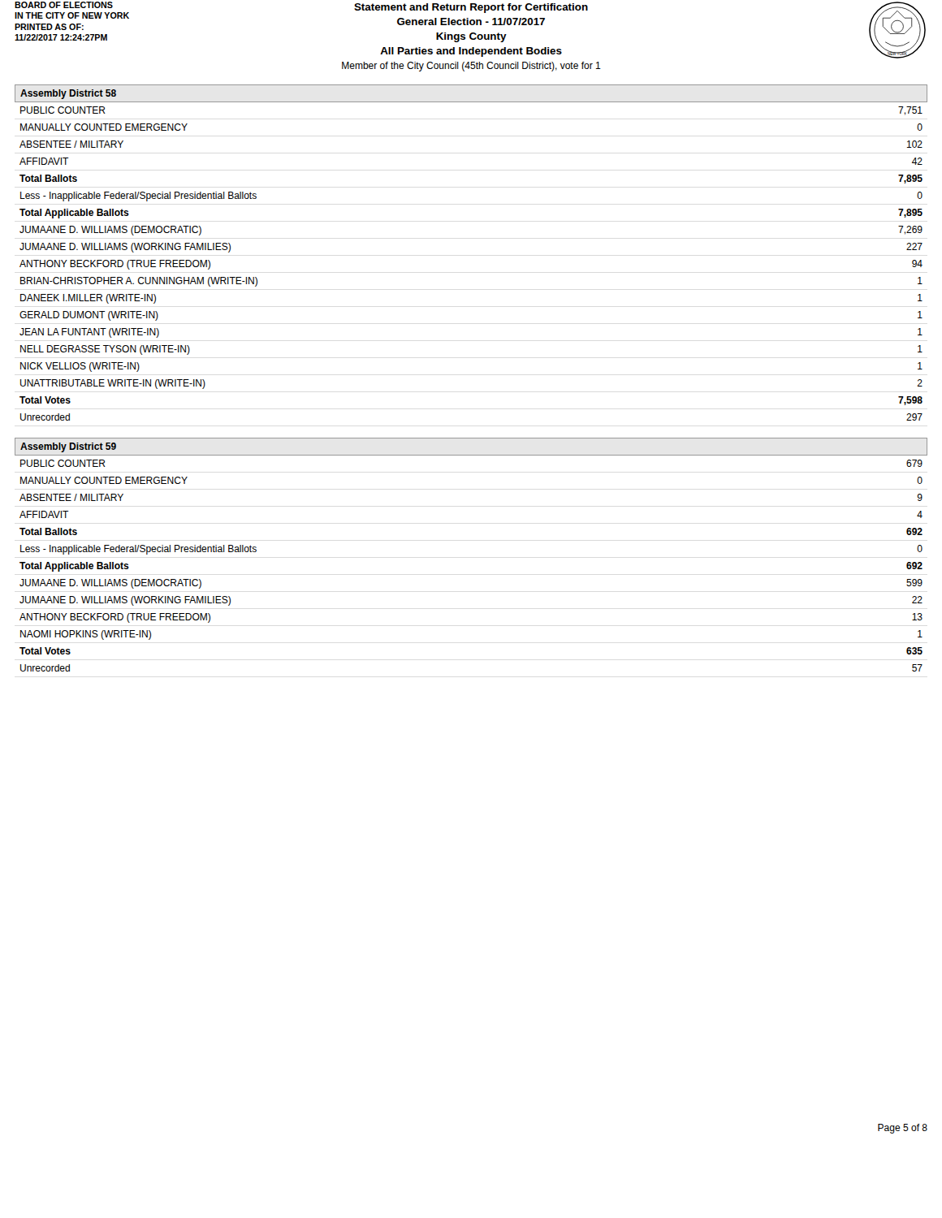BOARD OF ELECTIONS
IN THE CITY OF NEW YORK
PRINTED AS OF:
11/22/2017 12:24:27PM
Statement and Return Report for Certification
General Election - 11/07/2017
Kings County
All Parties and Independent Bodies
Member of the City Council (45th Council District), vote for 1
NEW YORK
Assembly District 58
| PUBLIC COUNTER | 7,751 |
| MANUALLY COUNTED EMERGENCY | 0 |
| ABSENTEE / MILITARY | 102 |
| AFFIDAVIT | 42 |
| Total Ballots | 7,895 |
| Less - Inapplicable Federal/Special Presidential Ballots | 0 |
| Total Applicable Ballots | 7,895 |
| JUMAANE D. WILLIAMS (DEMOCRATIC) | 7,269 |
| JUMAANE D. WILLIAMS (WORKING FAMILIES) | 227 |
| ANTHONY BECKFORD (TRUE FREEDOM) | 94 |
| BRIAN-CHRISTOPHER A. CUNNINGHAM (WRITE-IN) | 1 |
| DANEEK I.MILLER (WRITE-IN) | 1 |
| GERALD DUMONT (WRITE-IN) | 1 |
| JEAN LA FUNTANT (WRITE-IN) | 1 |
| NELL DEGRASSE TYSON (WRITE-IN) | 1 |
| NICK VELLIOS (WRITE-IN) | 1 |
| UNATTRIBUTABLE WRITE-IN (WRITE-IN) | 2 |
| Total Votes | 7,598 |
| Unrecorded | 297 |
Assembly District 59
| PUBLIC COUNTER | 679 |
| MANUALLY COUNTED EMERGENCY | 0 |
| ABSENTEE / MILITARY | 9 |
| AFFIDAVIT | 4 |
| Total Ballots | 692 |
| Less - Inapplicable Federal/Special Presidential Ballots | 0 |
| Total Applicable Ballots | 692 |
| JUMAANE D. WILLIAMS (DEMOCRATIC) | 599 |
| JUMAANE D. WILLIAMS (WORKING FAMILIES) | 22 |
| ANTHONY BECKFORD (TRUE FREEDOM) | 13 |
| NAOMI HOPKINS (WRITE-IN) | 1 |
| Total Votes | 635 |
| Unrecorded | 57 |
Page 5 of 8